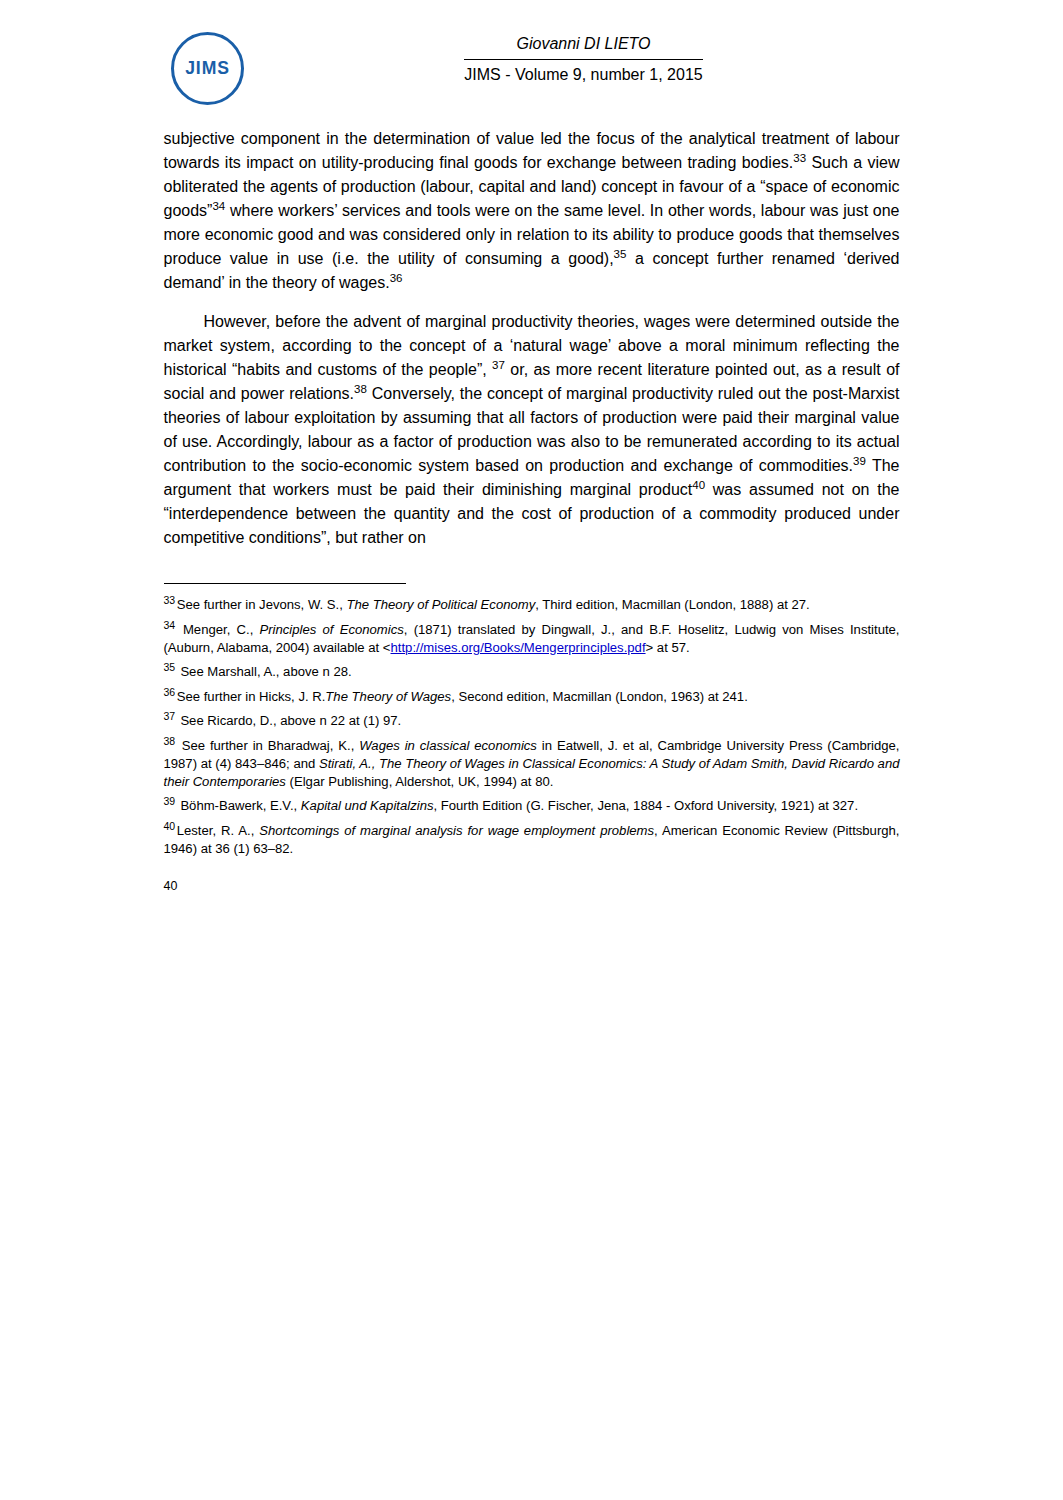JIMS
Giovanni DI LIETO
JIMS - Volume 9, number 1, 2015
subjective component in the determination of value led the focus of the analytical treatment of labour towards its impact on utility-producing final goods for exchange between trading bodies.33 Such a view obliterated the agents of production (labour, capital and land) concept in favour of a “space of economic goods”34 where workers’ services and tools were on the same level. In other words, labour was just one more economic good and was considered only in relation to its ability to produce goods that themselves produce value in use (i.e. the utility of consuming a good),35 a concept further renamed ‘derived demand’ in the theory of wages.36
However, before the advent of marginal productivity theories, wages were determined outside the market system, according to the concept of a ‘natural wage’ above a moral minimum reflecting the historical “habits and customs of the people”, 37 or, as more recent literature pointed out, as a result of social and power relations.38 Conversely, the concept of marginal productivity ruled out the post-Marxist theories of labour exploitation by assuming that all factors of production were paid their marginal value of use. Accordingly, labour as a factor of production was also to be remunerated according to its actual contribution to the socio-economic system based on production and exchange of commodities.39 The argument that workers must be paid their diminishing marginal product40 was assumed not on the “interdependence between the quantity and the cost of production of a commodity produced under competitive conditions”, but rather on
33 See further in Jevons, W. S., The Theory of Political Economy, Third edition, Macmillan (London, 1888) at 27.
34 Menger, C., Principles of Economics, (1871) translated by Dingwall, J., and B.F. Hoselitz, Ludwig von Mises Institute, (Auburn, Alabama, 2004) available at <http://mises.org/Books/Mengerprinciples.pdf> at 57.
35 See Marshall, A., above n 28.
36 See further in Hicks, J. R.The Theory of Wages, Second edition, Macmillan (London, 1963) at 241.
37 See Ricardo, D., above n 22 at (1) 97.
38 See further in Bharadwaj, K., Wages in classical economics in Eatwell, J. et al, Cambridge University Press (Cambridge, 1987) at (4) 843–846; and Stirati, A., The Theory of Wages in Classical Economics: A Study of Adam Smith, David Ricardo and their Contemporaries (Elgar Publishing, Aldershot, UK, 1994) at 80.
39 Böhm-Bawerk, E.V., Kapital und Kapitalzins, Fourth Edition (G. Fischer, Jena, 1884 - Oxford University, 1921) at 327.
40 Lester, R. A., Shortcomings of marginal analysis for wage employment problems, American Economic Review (Pittsburgh, 1946) at 36 (1) 63–82.
40